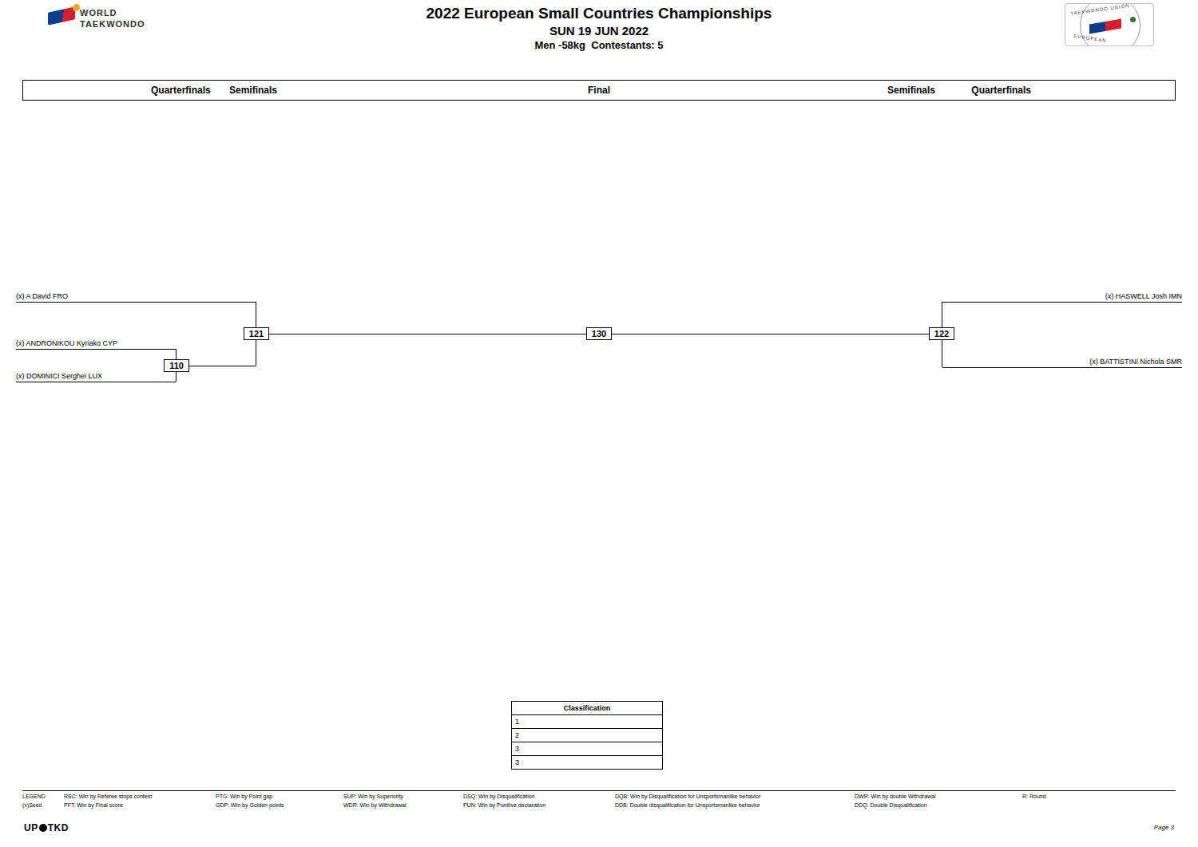WORLD
TAEKWONDO
2022 European Small Countries Championships
SUN 19 JUN 2022
Men -58kg Contestants: 5
TAEKWONDO UNION
EUROPEAN
Quarterfinals Semifinals Final Semifinals Quarterfinals
(x) A David FRO
(x) ANDRONIKOU Kyriako CYP
(x) DOMINICI Serghei LUX
110
121
(x) HASWELL Josh IMN
(x) BATTISTINI Nichola SMR
122
130
| Classification |
| --- |
| 1 |
| 2 |
| 3 |
| 3 |
LEGEND
RSC: Win by Referee stops contest
PTG: Win by Point gap
SUP: Win by Superiority
DSQ: Win by Disqualification
DQB: Win by Disqualification for Unsportsmanlike behavior
DWR: Win by double Withdrawal
R: Round
(x)Seed
PFT: Win by Final score
GDP: Win by Golden points
WDR: Win by Withdrawal
PUN: Win by Punitive declaration
DDB: Double disqualification for Unsportsmanlike behavior
DDQ: Double Disqualification
UP TKD
Page 3